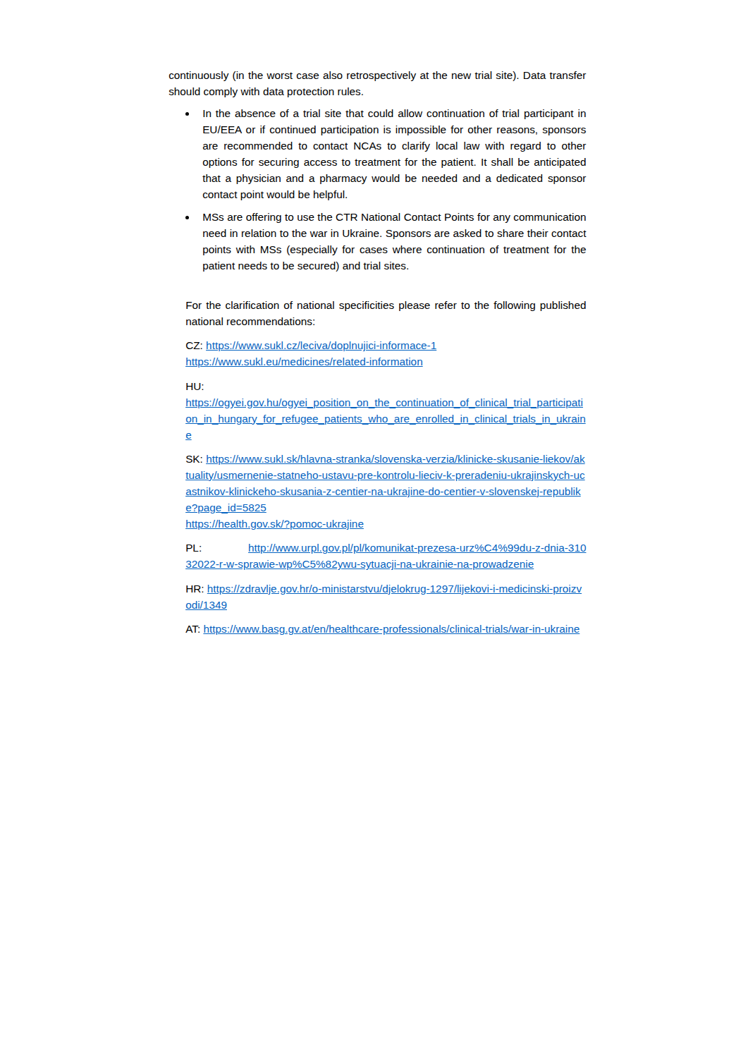continuously (in the worst case also retrospectively at the new trial site). Data transfer should comply with data protection rules.
In the absence of a trial site that could allow continuation of trial participant in EU/EEA or if continued participation is impossible for other reasons, sponsors are recommended to contact NCAs to clarify local law with regard to other options for securing access to treatment for the patient. It shall be anticipated that a physician and a pharmacy would be needed and a dedicated sponsor contact point would be helpful.
MSs are offering to use the CTR National Contact Points for any communication need in relation to the war in Ukraine. Sponsors are asked to share their contact points with MSs (especially for cases where continuation of treatment for the patient needs to be secured) and trial sites.
For the clarification of national specificities please refer to the following published national recommendations:
CZ: https://www.sukl.cz/leciva/doplnujici-informace-1
https://www.sukl.eu/medicines/related-information
HU:
https://ogyei.gov.hu/ogyei_position_on_the_continuation_of_clinical_trial_participation_in_hungary_for_refugee_patients_who_are_enrolled_in_clinical_trials_in_ukraine
SK: https://www.sukl.sk/hlavna-stranka/slovenska-verzia/klinicke-skusanie-liekov/aktuality/usmernenie-statneho-ustavu-pre-kontrolu-lieciv-k-preradeniu-ukrajinskych-ucastnikov-klinickeho-skusania-z-centier-na-ukrajine-do-centier-v-slovenskej-republike?page_id=5825
https://health.gov.sk/?pomoc-ukrajine
PL: http://www.urpl.gov.pl/pl/komunikat-prezesa-urz%C4%99du-z-dnia-31032022-r-w-sprawie-wp%C5%82ywu-sytuacji-na-ukrainie-na-prowadzenie
HR: https://zdravlje.gov.hr/o-ministarstvu/djelokrug-1297/lijekovi-i-medicinski-proizvodi/1349
AT: https://www.basg.gv.at/en/healthcare-professionals/clinical-trials/war-in-ukraine